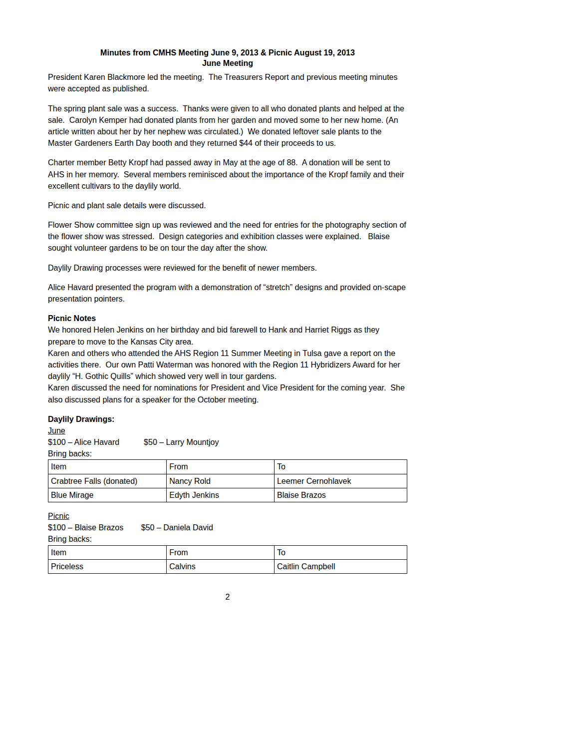Minutes from CMHS Meeting June 9, 2013 & Picnic August 19, 2013
June Meeting
President Karen Blackmore led the meeting. The Treasurers Report and previous meeting minutes were accepted as published.
The spring plant sale was a success. Thanks were given to all who donated plants and helped at the sale. Carolyn Kemper had donated plants from her garden and moved some to her new home. (An article written about her by her nephew was circulated.) We donated leftover sale plants to the Master Gardeners Earth Day booth and they returned $44 of their proceeds to us.
Charter member Betty Kropf had passed away in May at the age of 88. A donation will be sent to AHS in her memory. Several members reminisced about the importance of the Kropf family and their excellent cultivars to the daylily world.
Picnic and plant sale details were discussed.
Flower Show committee sign up was reviewed and the need for entries for the photography section of the flower show was stressed. Design categories and exhibition classes were explained. Blaise sought volunteer gardens to be on tour the day after the show.
Daylily Drawing processes were reviewed for the benefit of newer members.
Alice Havard presented the program with a demonstration of “stretch” designs and provided on-scape presentation pointers.
Picnic Notes
We honored Helen Jenkins on her birthday and bid farewell to Hank and Harriet Riggs as they prepare to move to the Kansas City area.
Karen and others who attended the AHS Region 11 Summer Meeting in Tulsa gave a report on the activities there. Our own Patti Waterman was honored with the Region 11 Hybridizers Award for her daylily “H. Gothic Quills” which showed very well in tour gardens.
Karen discussed the need for nominations for President and Vice President for the coming year. She also discussed plans for a speaker for the October meeting.
Daylily Drawings:
June
$100 – Alice Havard $50 – Larry Mountjoy
Bring backs:
| Item | From | To |
| Crabtree Falls (donated) | Nancy Rold | Leemer Cernohlavek |
| Blue Mirage | Edyth Jenkins | Blaise Brazos |
Picnic
$100 – Blaise Brazos $50 – Daniela David
Bring backs:
| Item | From | To |
| Priceless | Calvins | Caitlin Campbell |
2